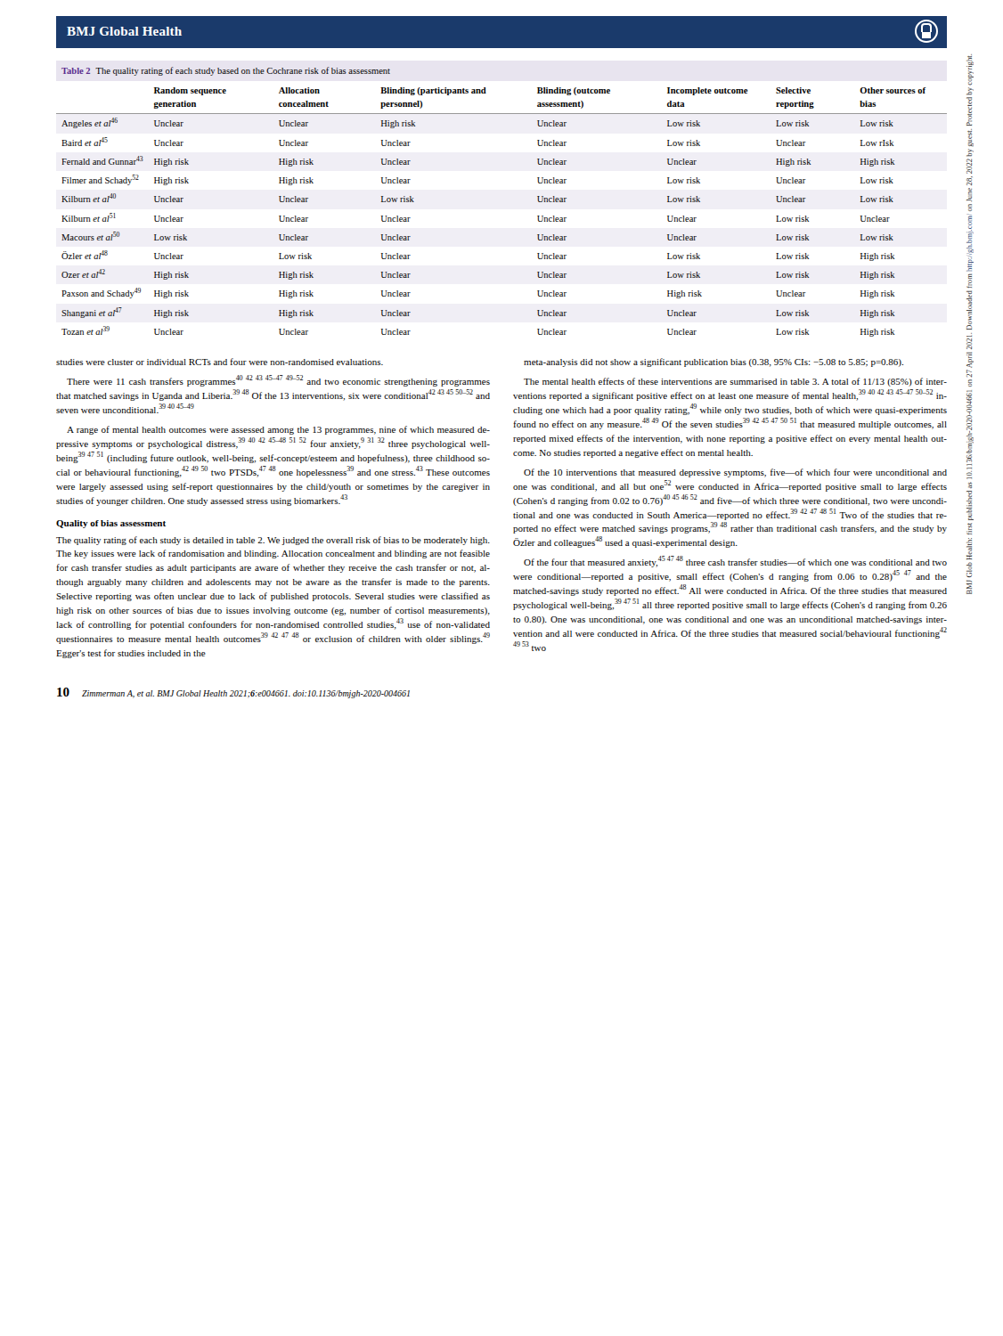BMJ Global Health
BMJ Glob Health: first published as 10.1136/bmjgh-2020-004661 on 27 April 2021. Downloaded from http://gh.bmj.com/ on June 28, 2022 by guest. Protected by copyright.
Table 2 The quality rating of each study based on the Cochrane risk of bias assessment
| | Random sequence generation | Allocation concealment | Blinding (participants and personnel) | Blinding (outcome assessment) | Incomplete outcome data | Selective reporting | Other sources of bias |
| --- | --- | --- | --- | --- | --- | --- | --- |
| Angeles et al 46 | Unclear | Unclear | High risk | Unclear | Low risk | Low risk | Low risk |
| Baird et al 45 | Unclear | Unclear | Unclear | Unclear | Low risk | Unclear | Low rIsk |
| Fernald and Gunnar 43 | High risk | High risk | Unclear | Unclear | Unclear | High risk | High risk |
| Filmer and Schady 52 | High risk | High risk | Unclear | Unclear | Low risk | Unclear | Low risk |
| Kilburn et al 40 | Unclear | Unclear | Low risk | Unclear | Low risk | Unclear | Low risk |
| Kilburn et al 51 | Unclear | Unclear | Unclear | Unclear | Unclear | Low risk | Unclear |
| Macours et al 50 | Low risk | Unclear | Unclear | Unclear | Unclear | Low risk | Low risk |
| Özler et al 48 | Unclear | Low risk | Unclear | Unclear | Low risk | Low risk | High risk |
| Ozer et al 42 | High risk | High risk | Unclear | Unclear | Low risk | Low risk | High risk |
| Paxson and Schady 49 | High risk | High risk | Unclear | Unclear | High risk | Unclear | High risk |
| Shangani et al 47 | High risk | High risk | Unclear | Unclear | Unclear | Low risk | High risk |
| Tozan et al 39 | Unclear | Unclear | Unclear | Unclear | Unclear | Low risk | High risk |
studies were cluster or individual RCTs and four were non-randomised evaluations.
There were 11 cash transfers programmes40 42 43 45–47 49–52 and two economic strengthening programmes that matched savings in Uganda and Liberia.39 48 Of the 13 interventions, six were conditional42 43 45 50–52 and seven were unconditional.39 40 45–49
A range of mental health outcomes were assessed among the 13 programmes, nine of which measured depressive symptoms or psychological distress,39 40 42 45–48 51 52 four anxiety,9 31 32 three psychological well-being39 47 51 (including future outlook, well-being, self-concept/esteem and hopefulness), three childhood social or behavioural functioning,42 49 50 two PTSDs,47 48 one hopelessness39 and one stress.43 These outcomes were largely assessed using self-report questionnaires by the child/youth or sometimes by the caregiver in studies of younger children. One study assessed stress using biomarkers.43
Quality of bias assessment
The quality rating of each study is detailed in table 2. We judged the overall risk of bias to be moderately high. The key issues were lack of randomisation and blinding. Allocation concealment and blinding are not feasible for cash transfer studies as adult participants are aware of whether they receive the cash transfer or not, although arguably many children and adolescents may not be aware as the transfer is made to the parents. Selective reporting was often unclear due to lack of published protocols. Several studies were classified as high risk on other sources of bias due to issues involving outcome (eg, number of cortisol measurements), lack of controlling for potential confounders for non-randomised controlled studies,43 use of non-validated questionnaires to measure mental health outcomes39 42 47 48 or exclusion of children with older siblings.49 Egger's test for studies included in the
meta-analysis did not show a significant publication bias (0.38, 95% CIs: −5.08 to 5.85; p=0.86).
The mental health effects of these interventions are summarised in table 3. A total of 11/13 (85%) of interventions reported a significant positive effect on at least one measure of mental health,39 40 42 43 45–47 50–52 including one which had a poor quality rating,49 while only two studies, both of which were quasi-experiments found no effect on any measure.48 49 Of the seven studies39 42 45 47 50 51 that measured multiple outcomes, all reported mixed effects of the intervention, with none reporting a positive effect on every mental health outcome. No studies reported a negative effect on mental health.
Of the 10 interventions that measured depressive symptoms, five—of which four were unconditional and one was conditional, and all but one52 were conducted in Africa—reported positive small to large effects (Cohen's d ranging from 0.02 to 0.76)40 45 46 52 and five—of which three were conditional, two were unconditional and one was conducted in South America—reported no effect.39 42 47 48 51 Two of the studies that reported no effect were matched savings programs,39 48 rather than traditional cash transfers, and the study by Özler and colleagues48 used a quasi-experimental design.
Of the four that measured anxiety,45 47 48 three cash transfer studies—of which one was conditional and two were conditional—reported a positive, small effect (Cohen's d ranging from 0.06 to 0.28)45 47 and the matched-savings study reported no effect.48 All were conducted in Africa. Of the three studies that measured psychological well-being,39 47 51 all three reported positive small to large effects (Cohen's d ranging from 0.26 to 0.80). One was unconditional, one was conditional and one was an unconditional matched-savings intervention and all were conducted in Africa. Of the three studies that measured social/behavioural functioning42 49 53 two
10 Zimmerman A, et al. BMJ Global Health 2021;6:e004661. doi:10.1136/bmjgh-2020-004661